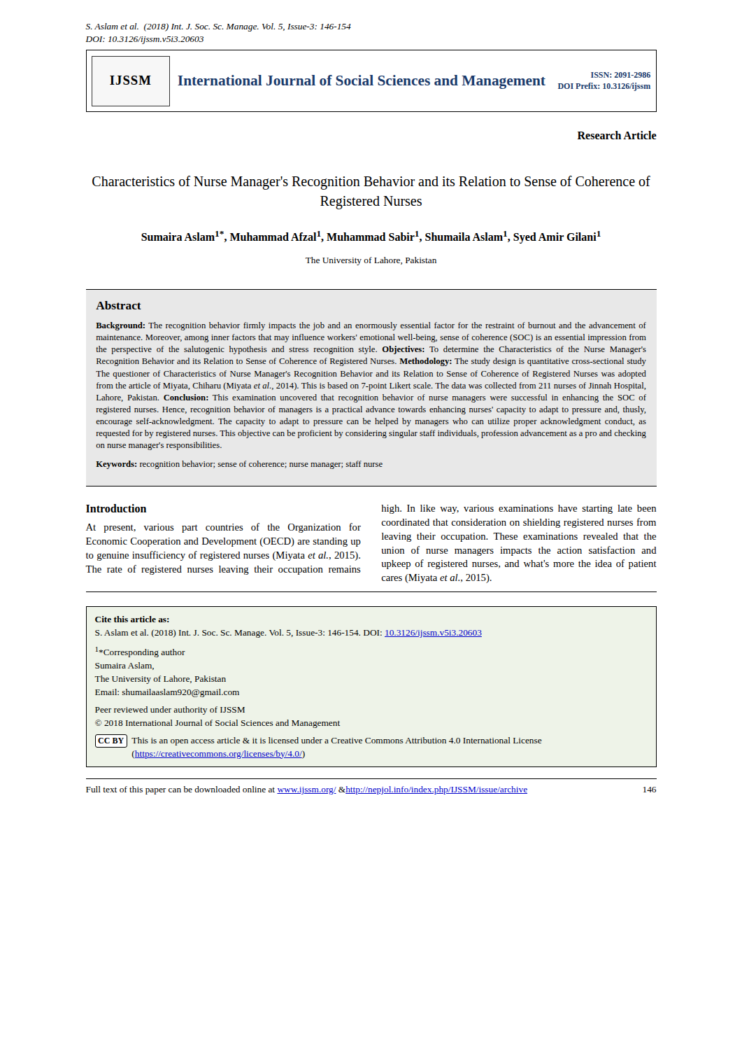S. Aslam et al. (2018) Int. J. Soc. Sc. Manage. Vol. 5, Issue-3: 146-154 DOI: 10.3126/ijssm.v5i3.20603
IJSSM
International Journal of Social Sciences and Management
ISSN: 2091-2986
DOI Prefix: 10.3126/ijssm
Research Article
Characteristics of Nurse Manager's Recognition Behavior and its Relation to Sense of Coherence of Registered Nurses
Sumaira Aslam1*, Muhammad Afzal1, Muhammad Sabir1, Shumaila Aslam1, Syed Amir Gilani1
The University of Lahore, Pakistan
Abstract
Background: The recognition behavior firmly impacts the job and an enormously essential factor for the restraint of burnout and the advancement of maintenance. Moreover, among inner factors that may influence workers' emotional well-being, sense of coherence (SOC) is an essential impression from the perspective of the salutogenic hypothesis and stress recognition style. Objectives: To determine the Characteristics of the Nurse Manager's Recognition Behavior and its Relation to Sense of Coherence of Registered Nurses. Methodology: The study design is quantitative cross-sectional study The questioner of Characteristics of Nurse Manager's Recognition Behavior and its Relation to Sense of Coherence of Registered Nurses was adopted from the article of Miyata, Chiharu (Miyata et al., 2014). This is based on 7-point Likert scale. The data was collected from 211 nurses of Jinnah Hospital, Lahore, Pakistan. Conclusion: This examination uncovered that recognition behavior of nurse managers were successful in enhancing the SOC of registered nurses. Hence, recognition behavior of managers is a practical advance towards enhancing nurses' capacity to adapt to pressure and, thusly, encourage self-acknowledgment. The capacity to adapt to pressure can be helped by managers who can utilize proper acknowledgment conduct, as requested for by registered nurses. This objective can be proficient by considering singular staff individuals, profession advancement as a pro and checking on nurse manager's responsibilities.
Keywords: recognition behavior; sense of coherence; nurse manager; staff nurse
Introduction
At present, various part countries of the Organization for Economic Cooperation and Development (OECD) are standing up to genuine insufficiency of registered nurses (Miyata et al., 2015). The rate of registered nurses leaving their occupation remains high. In like way, various examinations have starting late been coordinated that consideration on shielding registered nurses from leaving their occupation. These examinations revealed that the union of nurse managers impacts the action satisfaction and upkeep of registered nurses, and what's more the idea of patient cares (Miyata et al., 2015).
Cite this article as:
S. Aslam et al. (2018) Int. J. Soc. Sc. Manage. Vol. 5, Issue-3: 146-154. DOI: 10.3126/ijssm.v5i3.20603
1*Corresponding author
Sumaira Aslam,
The University of Lahore, Pakistan
Email: shumailaaslam920@gmail.com
Peer reviewed under authority of IJSSM
© 2018 International Journal of Social Sciences and Management
CC BY This is an open access article & it is licensed under a Creative Commons Attribution 4.0 International License (https://creativecommons.org/licenses/by/4.0/)
Full text of this paper can be downloaded online at www.ijssm.org/ &http://nepjol.info/index.php/IJSSM/issue/archive 146